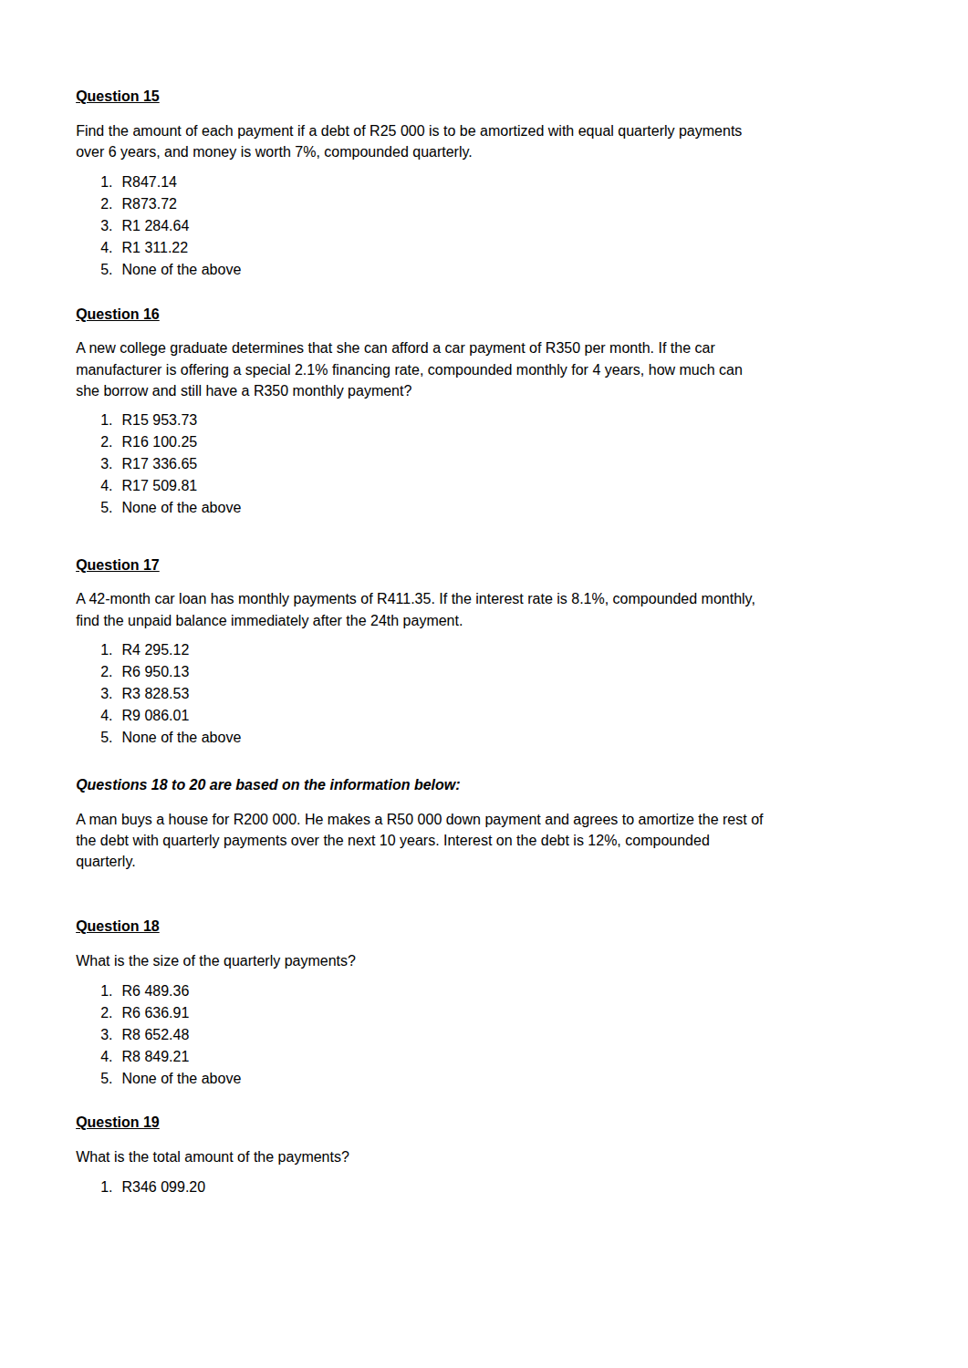Question 15
Find the amount of each payment if a debt of R25 000 is to be amortized with equal quarterly payments over 6 years, and money is worth 7%, compounded quarterly.
R847.14
R873.72
R1 284.64
R1 311.22
None of the above
Question 16
A new college graduate determines that she can afford a car payment of R350 per month. If the car manufacturer is offering a special 2.1% financing rate, compounded monthly for 4 years, how much can she borrow and still have a R350 monthly payment?
R15 953.73
R16 100.25
R17 336.65
R17 509.81
None of the above
Question 17
A 42-month car loan has monthly payments of R411.35. If the interest rate is 8.1%, compounded monthly, find the unpaid balance immediately after the 24th payment.
R4 295.12
R6 950.13
R3 828.53
R9 086.01
None of the above
Questions 18 to 20 are based on the information below:
A man buys a house for R200 000. He makes a R50 000 down payment and agrees to amortize the rest of the debt with quarterly payments over the next 10 years. Interest on the debt is 12%, compounded quarterly.
Question 18
What is the size of the quarterly payments?
R6 489.36
R6 636.91
R8 652.48
R8 849.21
None of the above
Question 19
What is the total amount of the payments?
R346 099.20